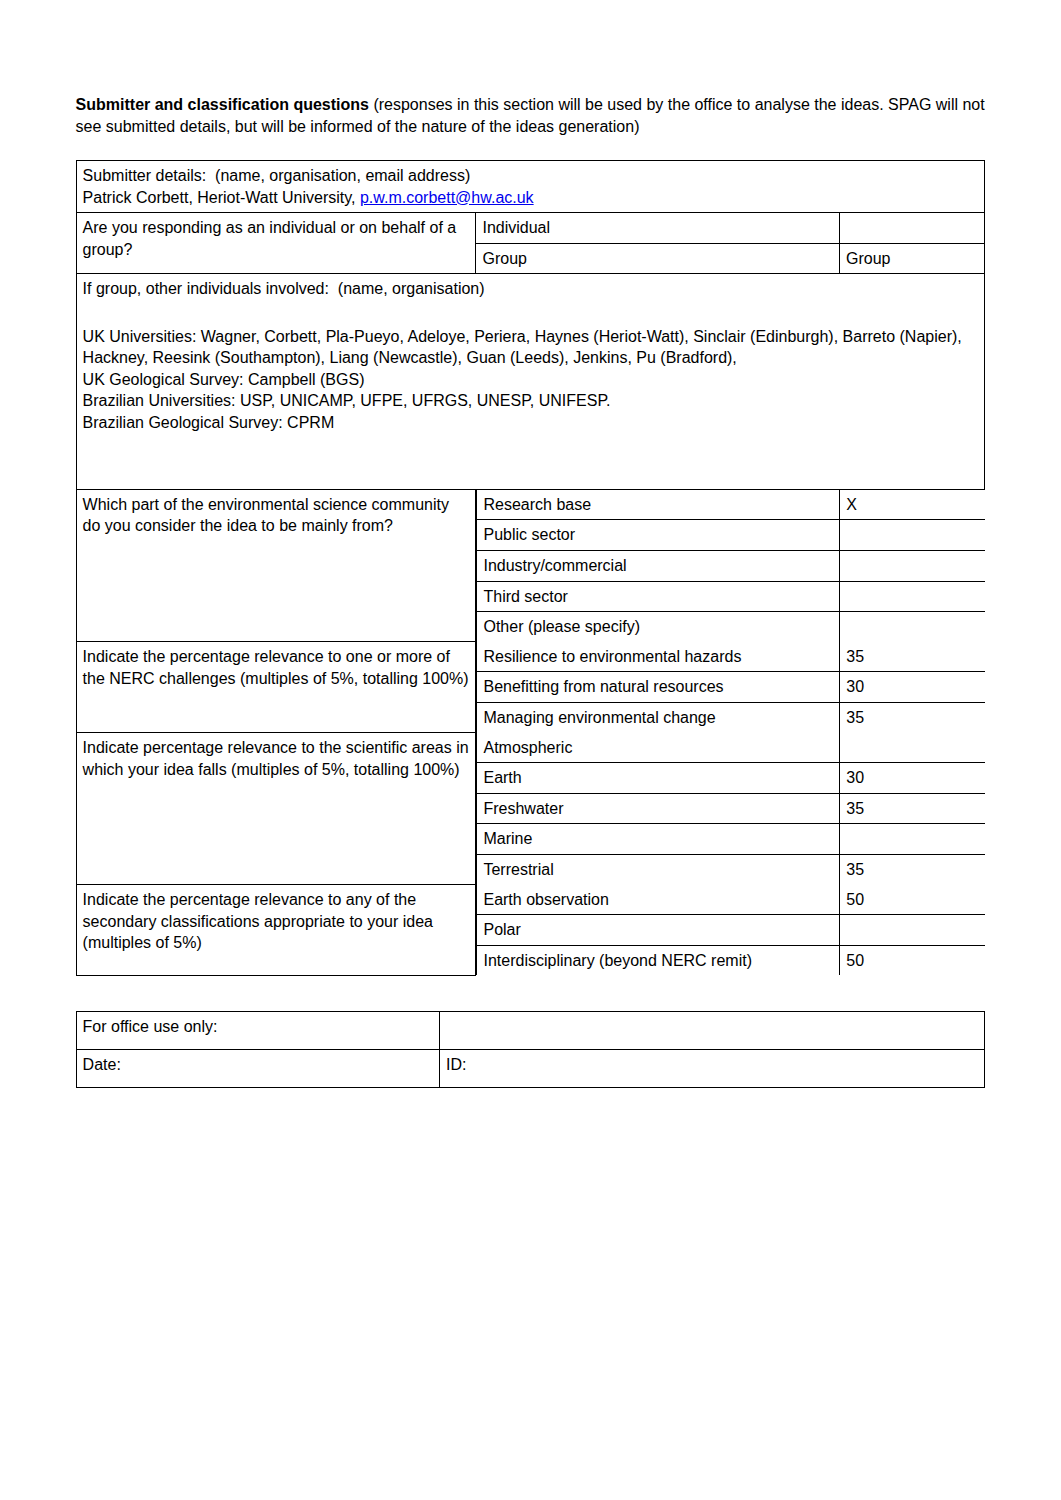Submitter and classification questions (responses in this section will be used by the office to analyse the ideas. SPAG will not see submitted details, but will be informed of the nature of the ideas generation)
| Submitter details: (name, organisation, email address) Patrick Corbett, Heriot-Watt University, p.w.m.corbett@hw.ac.uk |
| Are you responding as an individual or on behalf of a group? | Individual | |
| Group | Group |
| If group, other individuals involved: (name, organisation) UK Universities: Wagner, Corbett, Pla-Pueyo, Adeloye, Periera, Haynes (Heriot-Watt), Sinclair (Edinburgh), Barreto (Napier), Hackney, Reesink (Southampton), Liang (Newcastle), Guan (Leeds), Jenkins, Pu (Bradford), UK Geological Survey: Campbell (BGS) Brazilian Universities: USP, UNICAMP, UFPE, UFRGS, UNESP, UNIFESP. Brazilian Geological Survey: CPRM |
| Which part of the environmental science community do you consider the idea to be mainly from? | / Research base / X / / Public sector / / / Industry/commercial / / / Third sector / / / Other (please specify) / / |
| Indicate the percentage relevance to one or more of the NERC challenges (multiples of 5%, totalling 100%) | / Resilience to environmental hazards / 35 / / Benefitting from natural resources / 30 / / Managing environmental change / 35 / |
| Indicate percentage relevance to the scientific areas in which your idea falls (multiples of 5%, totalling 100%) | / Atmospheric / / / Earth / 30 / / Freshwater / 35 / / Marine / / / Terrestrial / 35 / |
| Indicate the percentage relevance to any of the secondary classifications appropriate to your idea (multiples of 5%) | / Earth observation / 50 / / Polar / / / Interdisciplinary (beyond NERC remit) / 50 / |
| For office use only: | |
| Date: | ID: |